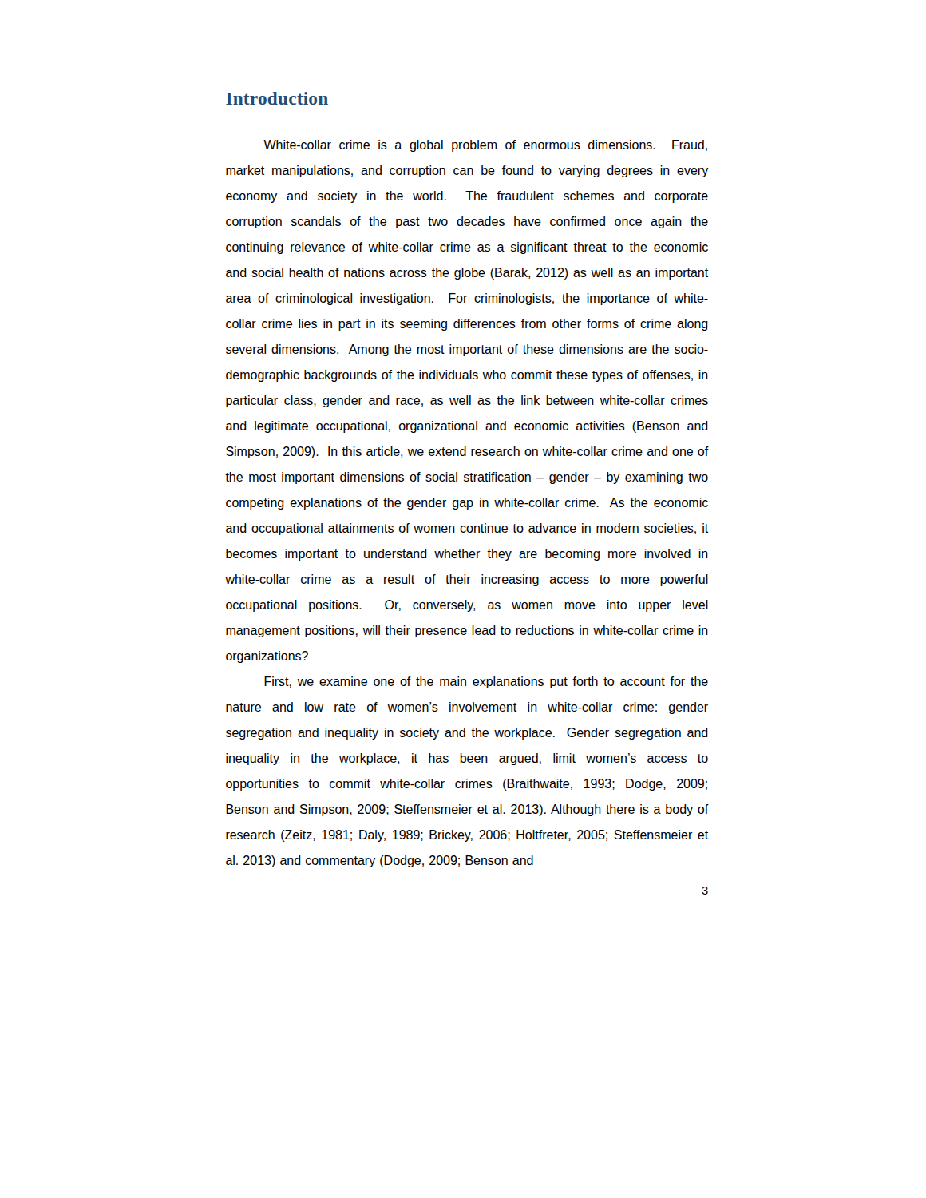Introduction
White-collar crime is a global problem of enormous dimensions. Fraud, market manipulations, and corruption can be found to varying degrees in every economy and society in the world. The fraudulent schemes and corporate corruption scandals of the past two decades have confirmed once again the continuing relevance of white-collar crime as a significant threat to the economic and social health of nations across the globe (Barak, 2012) as well as an important area of criminological investigation. For criminologists, the importance of white-collar crime lies in part in its seeming differences from other forms of crime along several dimensions. Among the most important of these dimensions are the socio-demographic backgrounds of the individuals who commit these types of offenses, in particular class, gender and race, as well as the link between white-collar crimes and legitimate occupational, organizational and economic activities (Benson and Simpson, 2009). In this article, we extend research on white-collar crime and one of the most important dimensions of social stratification – gender – by examining two competing explanations of the gender gap in white-collar crime. As the economic and occupational attainments of women continue to advance in modern societies, it becomes important to understand whether they are becoming more involved in white-collar crime as a result of their increasing access to more powerful occupational positions. Or, conversely, as women move into upper level management positions, will their presence lead to reductions in white-collar crime in organizations?
First, we examine one of the main explanations put forth to account for the nature and low rate of women’s involvement in white-collar crime: gender segregation and inequality in society and the workplace. Gender segregation and inequality in the workplace, it has been argued, limit women’s access to opportunities to commit white-collar crimes (Braithwaite, 1993; Dodge, 2009; Benson and Simpson, 2009; Steffensmeier et al. 2013). Although there is a body of research (Zeitz, 1981; Daly, 1989; Brickey, 2006; Holtfreter, 2005; Steffensmeier et al. 2013) and commentary (Dodge, 2009; Benson and
3